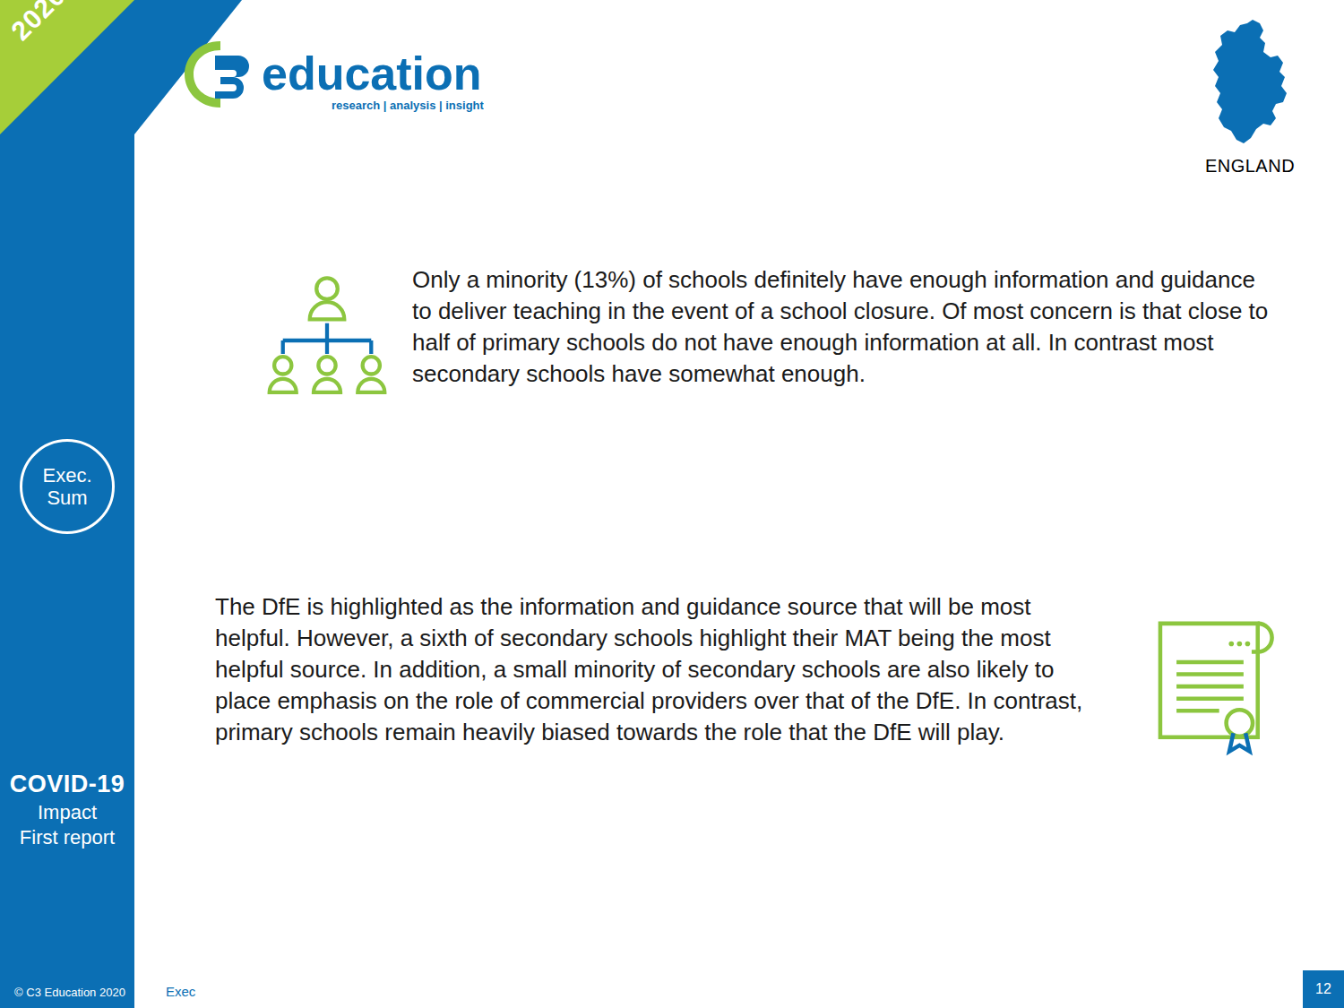2020
Exec. Sum
COVID-19
Impact
First report
C3 Education logo education research | analysis | insight
England
ENGLAND
Only a minority (13%) of schools definitely have enough information and guidance to deliver teaching in the event of a school closure. Of most concern is that close to half of primary schools do not have enough information at all. In contrast most secondary schools have somewhat enough.
The DfE is highlighted as the information and guidance source that will be most helpful. However, a sixth of secondary schools highlight their MAT being the most helpful source. In addition, a small minority of secondary schools are also likely to place emphasis on the role of commercial providers over that of the DfE. In contrast, primary schools remain heavily biased towards the role that the DfE will play.
© C3 Education 2020
Exec
12